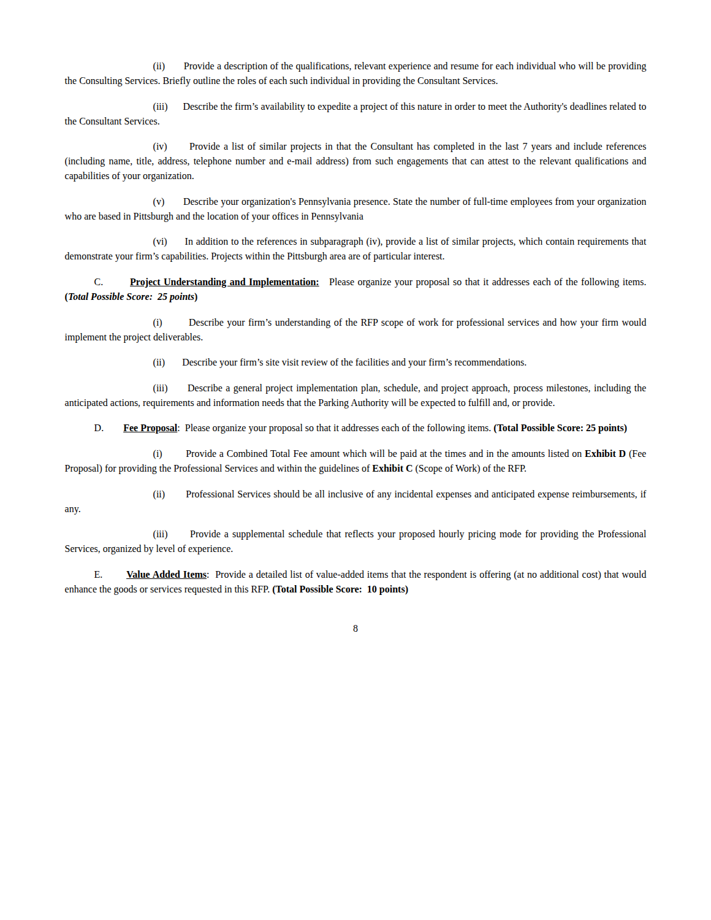(ii) Provide a description of the qualifications, relevant experience and resume for each individual who will be providing the Consulting Services. Briefly outline the roles of each such individual in providing the Consultant Services.
(iii) Describe the firm’s availability to expedite a project of this nature in order to meet the Authority's deadlines related to the Consultant Services.
(iv) Provide a list of similar projects in that the Consultant has completed in the last 7 years and include references (including name, title, address, telephone number and e-mail address) from such engagements that can attest to the relevant qualifications and capabilities of your organization.
(v) Describe your organization's Pennsylvania presence. State the number of full-time employees from your organization who are based in Pittsburgh and the location of your offices in Pennsylvania
(vi) In addition to the references in subparagraph (iv), provide a list of similar projects, which contain requirements that demonstrate your firm’s capabilities. Projects within the Pittsburgh area are of particular interest.
C. Project Understanding and Implementation: Please organize your proposal so that it addresses each of the following items. (Total Possible Score: 25 points)
(i) Describe your firm’s understanding of the RFP scope of work for professional services and how your firm would implement the project deliverables.
(ii) Describe your firm’s site visit review of the facilities and your firm’s recommendations.
(iii) Describe a general project implementation plan, schedule, and project approach, process milestones, including the anticipated actions, requirements and information needs that the Parking Authority will be expected to fulfill and, or provide.
D. Fee Proposal: Please organize your proposal so that it addresses each of the following items. (Total Possible Score: 25 points)
(i) Provide a Combined Total Fee amount which will be paid at the times and in the amounts listed on Exhibit D (Fee Proposal) for providing the Professional Services and within the guidelines of Exhibit C (Scope of Work) of the RFP.
(ii) Professional Services should be all inclusive of any incidental expenses and anticipated expense reimbursements, if any.
(iii) Provide a supplemental schedule that reflects your proposed hourly pricing mode for providing the Professional Services, organized by level of experience.
E. Value Added Items: Provide a detailed list of value-added items that the respondent is offering (at no additional cost) that would enhance the goods or services requested in this RFP. (Total Possible Score: 10 points)
8